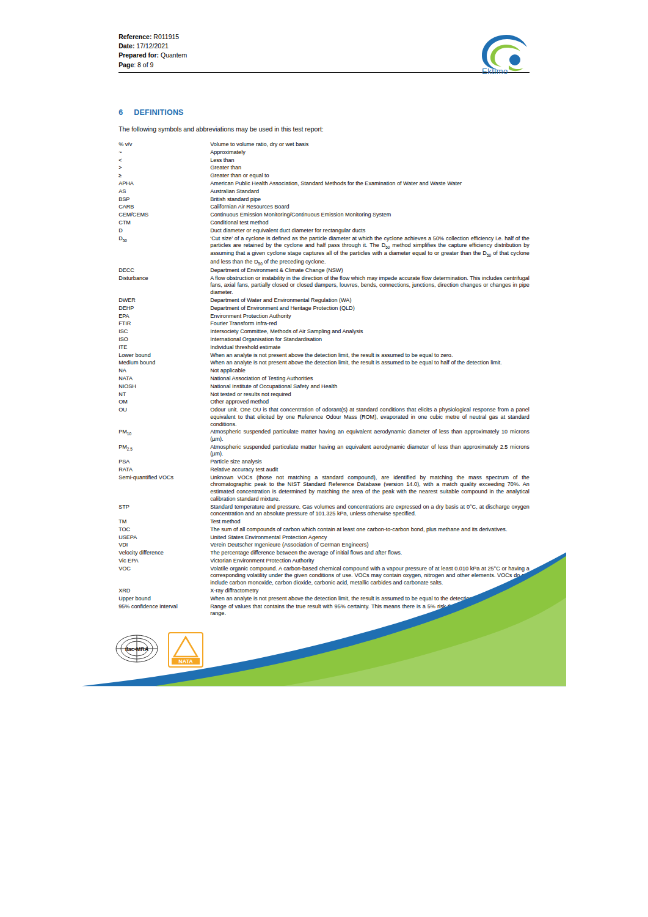Reference: R011915
Date: 17/12/2021
Prepared for: Quantem
Page: 8 of 9
Ektimo
6 DEFINITIONS
The following symbols and abbreviations may be used in this test report:
| % v/v | Volume to volume ratio, dry or wet basis |
| ~ | Approximately |
| < | Less than |
| > | Greater than |
| ≥ | Greater than or equal to |
| APHA | American Public Health Association, Standard Methods for the Examination of Water and Waste Water |
| AS | Australian Standard |
| BSP | British standard pipe |
| CARB | Californian Air Resources Board |
| CEM/CEMS | Continuous Emission Monitoring/Continuous Emission Monitoring System |
| CTM | Conditional test method |
| D | Duct diameter or equivalent duct diameter for rectangular ducts |
| D 50 | ‘Cut size’ of a cyclone is defined as the particle diameter at which the cyclone achieves a 50% collection efficiency i.e. half of the particles are retained by the cyclone and half pass through it. The D 50 method simplifies the capture efficiency distribution by assuming that a given cyclone stage captures all of the particles with a diameter equal to or greater than the D 50 of that cyclone and less than the D 50 of the preceding cyclone. |
| DECC | Department of Environment & Climate Change (NSW) |
| Disturbance | A flow obstruction or instability in the direction of the flow which may impede accurate flow determination. This includes centrifugal fans, axial fans, partially closed or closed dampers, louvres, bends, connections, junctions, direction changes or changes in pipe diameter. |
| DWER | Department of Water and Environmental Regulation (WA) |
| DEHP | Department of Environment and Heritage Protection (QLD) |
| EPA | Environment Protection Authority |
| FTIR | Fourier Transform Infra-red |
| ISC | Intersociety Committee, Methods of Air Sampling and Analysis |
| ISO | International Organisation for Standardisation |
| ITE | Individual threshold estimate |
| Lower bound | When an analyte is not present above the detection limit, the result is assumed to be equal to zero. |
| Medium bound | When an analyte is not present above the detection limit, the result is assumed to be equal to half of the detection limit. |
| NA | Not applicable |
| NATA | National Association of Testing Authorities |
| NIOSH | National Institute of Occupational Safety and Health |
| NT | Not tested or results not required |
| OM | Other approved method |
| OU | Odour unit. One OU is that concentration of odorant(s) at standard conditions that elicits a physiological response from a panel equivalent to that elicited by one Reference Odour Mass (ROM), evaporated in one cubic metre of neutral gas at standard conditions. |
| PM 10 | Atmospheric suspended particulate matter having an equivalent aerodynamic diameter of less than approximately 10 microns (µm). |
| PM 2.5 | Atmospheric suspended particulate matter having an equivalent aerodynamic diameter of less than approximately 2.5 microns (µm). |
| PSA | Particle size analysis |
| RATA | Relative accuracy test audit |
| Semi-quantified VOCs | Unknown VOCs (those not matching a standard compound), are identified by matching the mass spectrum of the chromatographic peak to the NIST Standard Reference Database (version 14.0), with a match quality exceeding 70%. An estimated concentration is determined by matching the area of the peak with the nearest suitable compound in the analytical calibration standard mixture. |
| STP | Standard temperature and pressure. Gas volumes and concentrations are expressed on a dry basis at 0°C, at discharge oxygen concentration and an absolute pressure of 101.325 kPa, unless otherwise specified. |
| TM | Test method |
| TOC | The sum of all compounds of carbon which contain at least one carbon-to-carbon bond, plus methane and its derivatives. |
| USEPA | United States Environmental Protection Agency |
| VDI | Verein Deutscher Ingenieure (Association of German Engineers) |
| Velocity difference | The percentage difference between the average of initial flows and after flows. |
| Vic EPA | Victorian Environment Protection Authority |
| VOC | Volatile organic compound. A carbon-based chemical compound with a vapour pressure of at least 0.010 kPa at 25°C or having a corresponding volatility under the given conditions of use. VOCs may contain oxygen, nitrogen and other elements. VOCs do not include carbon monoxide, carbon dioxide, carbonic acid, metallic carbides and carbonate salts. |
| XRD | X-ray diffractometry |
| Upper bound | When an analyte is not present above the detection limit, the result is assumed to be equal to the detection limit. |
| 95% confidence interval | Range of values that contains the true result with 95% certainty. This means there is a 5% risk that the true result is outside this range. |
ilac-MRA NATA